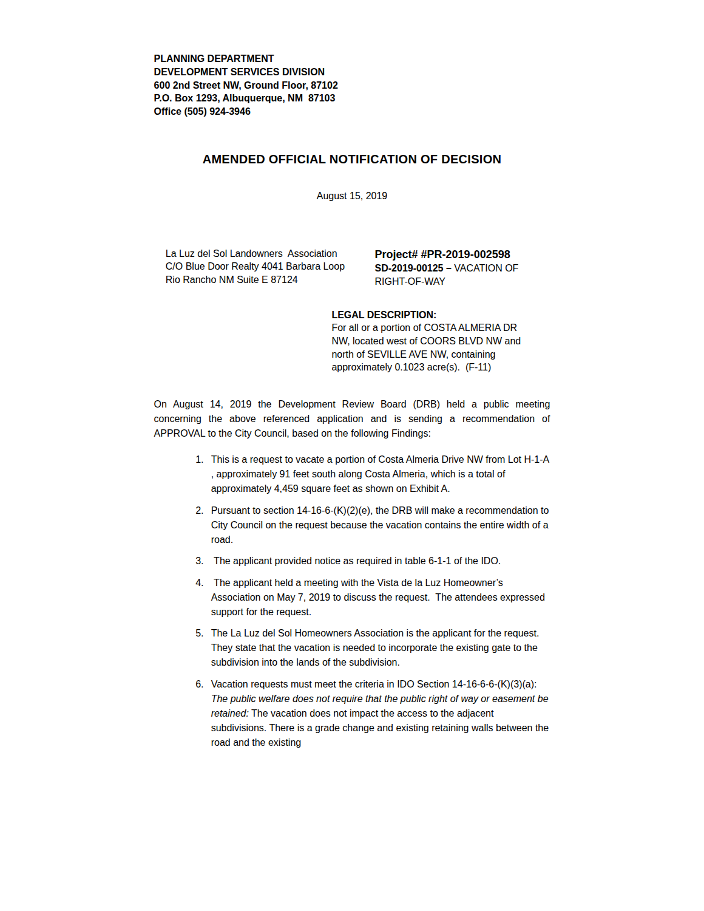PLANNING DEPARTMENT
DEVELOPMENT SERVICES DIVISION
600 2nd Street NW, Ground Floor, 87102
P.O. Box 1293, Albuquerque, NM 87103
Office (505) 924-3946
AMENDED OFFICIAL NOTIFICATION OF DECISION
August 15, 2019
La Luz del Sol Landowners Association
C/O Blue Door Realty 4041 Barbara Loop
Rio Rancho NM Suite E 87124
Project# #PR-2019-002598
SD-2019-00125 – VACATION OF RIGHT-OF-WAY
LEGAL DESCRIPTION:
For all or a portion of COSTA ALMERIA DR NW, located west of COORS BLVD NW and north of SEVILLE AVE NW, containing approximately 0.1023 acre(s). (F-11)
On August 14, 2019 the Development Review Board (DRB) held a public meeting concerning the above referenced application and is sending a recommendation of APPROVAL to the City Council, based on the following Findings:
This is a request to vacate a portion of Costa Almeria Drive NW from Lot H-1-A , approximately 91 feet south along Costa Almeria, which is a total of approximately 4,459 square feet as shown on Exhibit A.
Pursuant to section 14-16-6-(K)(2)(e), the DRB will make a recommendation to City Council on the request because the vacation contains the entire width of a road.
The applicant provided notice as required in table 6-1-1 of the IDO.
The applicant held a meeting with the Vista de la Luz Homeowner’s Association on May 7, 2019 to discuss the request. The attendees expressed support for the request.
The La Luz del Sol Homeowners Association is the applicant for the request. They state that the vacation is needed to incorporate the existing gate to the subdivision into the lands of the subdivision.
Vacation requests must meet the criteria in IDO Section 14-16-6-6-(K)(3)(a): The public welfare does not require that the public right of way or easement be retained: The vacation does not impact the access to the adjacent subdivisions. There is a grade change and existing retaining walls between the road and the existing